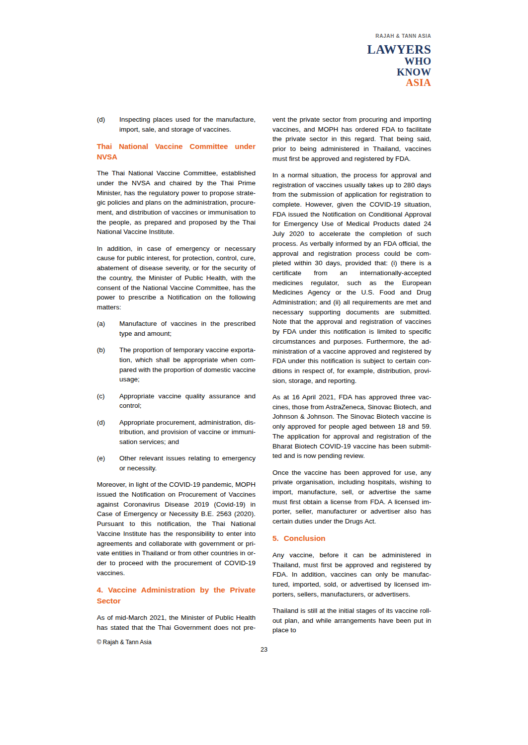RAJAH & TANN ASIA
LAWYERS
WHO
KNOW
ASIA
(d)
Inspecting places used for the manufacture, import, sale, and storage of vaccines.
Thai National Vaccine Committee under NVSA
The Thai National Vaccine Committee, established under the NVSA and chaired by the Thai Prime Minister, has the regulatory power to propose strategic policies and plans on the administration, procurement, and distribution of vaccines or immunisation to the people, as prepared and proposed by the Thai National Vaccine Institute.
In addition, in case of emergency or necessary cause for public interest, for protection, control, cure, abatement of disease severity, or for the security of the country, the Minister of Public Health, with the consent of the National Vaccine Committee, has the power to prescribe a Notification on the following matters:
(a)
Manufacture of vaccines in the prescribed type and amount;
(b)
The proportion of temporary vaccine exportation, which shall be appropriate when compared with the proportion of domestic vaccine usage;
(c)
Appropriate vaccine quality assurance and control;
(d)
Appropriate procurement, administration, distribution, and provision of vaccine or immunisation services; and
(e)
Other relevant issues relating to emergency or necessity.
Moreover, in light of the COVID-19 pandemic, MOPH issued the Notification on Procurement of Vaccines against Coronavirus Disease 2019 (Covid-19) in Case of Emergency or Necessity B.E. 2563 (2020). Pursuant to this notification, the Thai National Vaccine Institute has the responsibility to enter into agreements and collaborate with government or private entities in Thailand or from other countries in order to proceed with the procurement of COVID-19 vaccines.
4. Vaccine Administration by the Private Sector
As of mid-March 2021, the Minister of Public Health has stated that the Thai Government does not prevent the private sector from procuring and importing vaccines, and MOPH has ordered FDA to facilitate the private sector in this regard. That being said, prior to being administered in Thailand, vaccines must first be approved and registered by FDA.
In a normal situation, the process for approval and registration of vaccines usually takes up to 280 days from the submission of application for registration to complete. However, given the COVID-19 situation, FDA issued the Notification on Conditional Approval for Emergency Use of Medical Products dated 24 July 2020 to accelerate the completion of such process. As verbally informed by an FDA official, the approval and registration process could be completed within 30 days, provided that: (i) there is a certificate from an internationally-accepted medicines regulator, such as the European Medicines Agency or the U.S. Food and Drug Administration; and (ii) all requirements are met and necessary supporting documents are submitted. Note that the approval and registration of vaccines by FDA under this notification is limited to specific circumstances and purposes. Furthermore, the administration of a vaccine approved and registered by FDA under this notification is subject to certain conditions in respect of, for example, distribution, provision, storage, and reporting.
As at 16 April 2021, FDA has approved three vaccines, those from AstraZeneca, Sinovac Biotech, and Johnson & Johnson. The Sinovac Biotech vaccine is only approved for people aged between 18 and 59. The application for approval and registration of the Bharat Biotech COVID-19 vaccine has been submitted and is now pending review.
Once the vaccine has been approved for use, any private organisation, including hospitals, wishing to import, manufacture, sell, or advertise the same must first obtain a license from FDA. A licensed importer, seller, manufacturer or advertiser also has certain duties under the Drugs Act.
5. Conclusion
Any vaccine, before it can be administered in Thailand, must first be approved and registered by FDA. In addition, vaccines can only be manufactured, imported, sold, or advertised by licensed importers, sellers, manufacturers, or advertisers.
Thailand is still at the initial stages of its vaccine roll-out plan, and while arrangements have been put in place to
© Rajah & Tann Asia
23